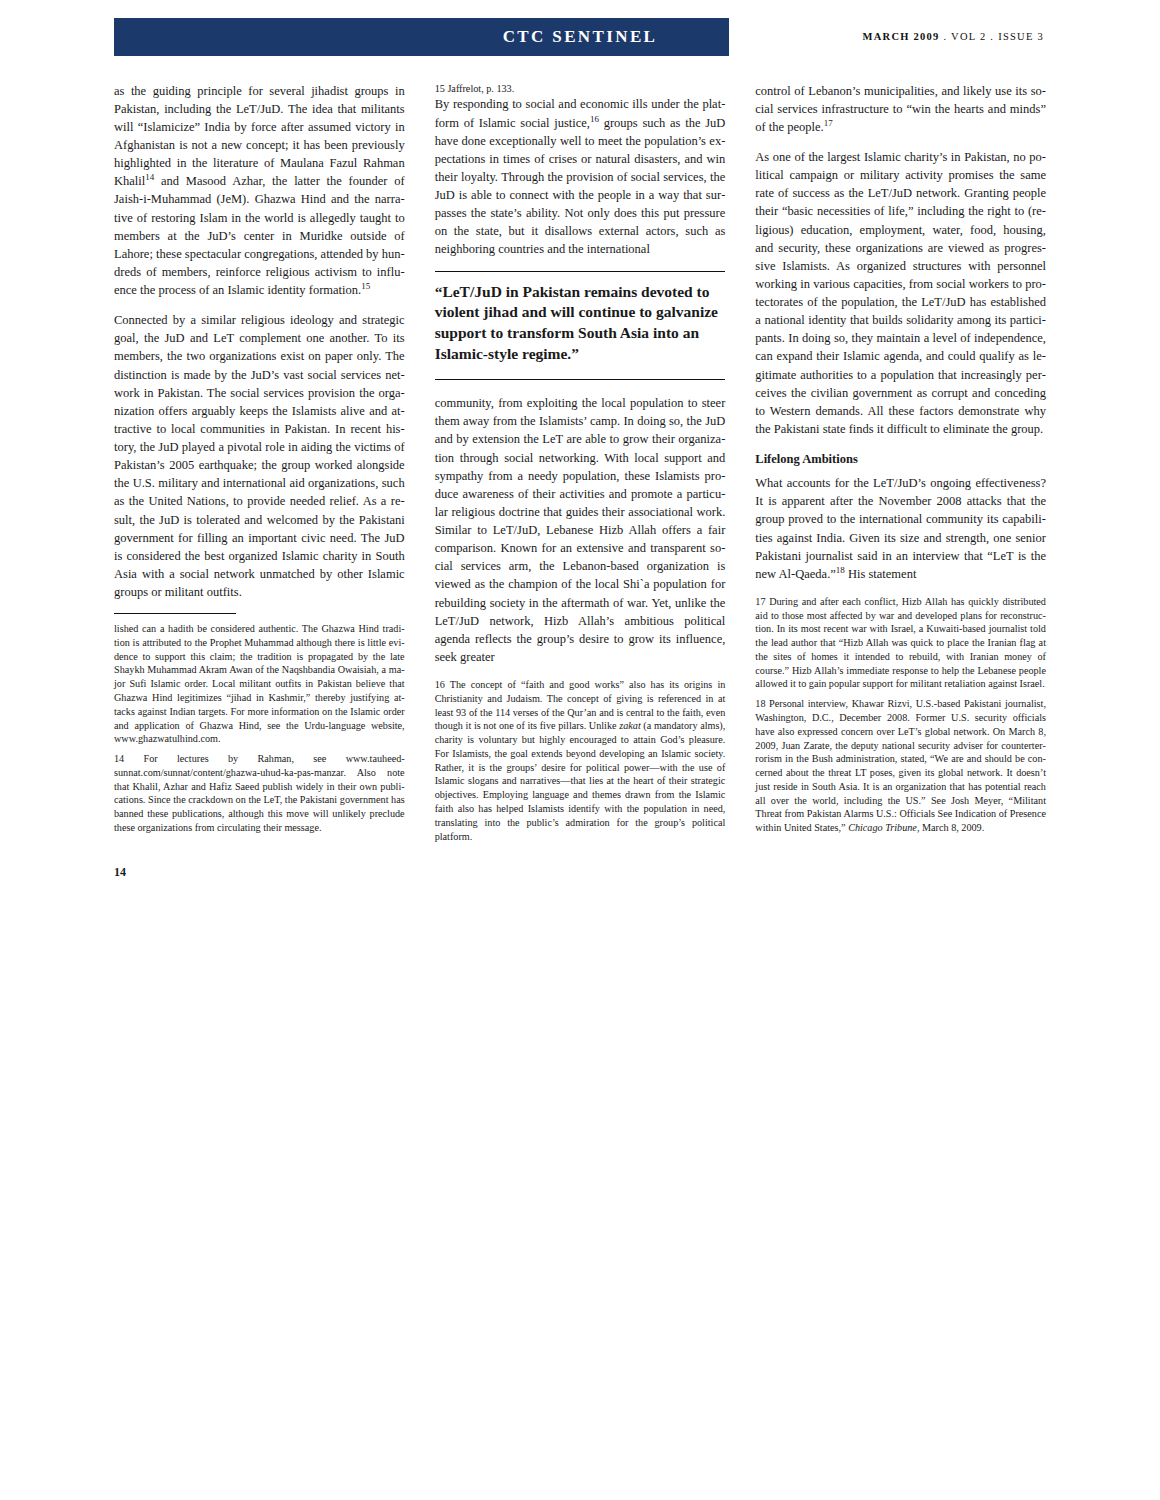CTC SENTINEL
MARCH 2009 . VOL 2 . ISSUE 3
as the guiding principle for several jihadist groups in Pakistan, including the LeT/JuD. The idea that militants will “Islamicize” India by force after assumed victory in Afghanistan is not a new concept; it has been previously highlighted in the literature of Maulana Fazul Rahman Khalil14 and Masood Azhar, the latter the founder of Jaish-i-Muhammad (JeM). Ghazwa Hind and the narrative of restoring Islam in the world is allegedly taught to members at the JuD’s center in Muridke outside of Lahore; these spectacular congregations, attended by hundreds of members, reinforce religious activism to influence the process of an Islamic identity formation.15
Connected by a similar religious ideology and strategic goal, the JuD and LeT complement one another. To its members, the two organizations exist on paper only. The distinction is made by the JuD’s vast social services network in Pakistan. The social services provision the organization offers arguably keeps the Islamists alive and attractive to local communities in Pakistan. In recent history, the JuD played a pivotal role in aiding the victims of Pakistan’s 2005 earthquake; the group worked alongside the U.S. military and international aid organizations, such as the United Nations, to provide needed relief. As a result, the JuD is tolerated and welcomed by the Pakistani government for filling an important civic need. The JuD is considered the best organized Islamic charity in South Asia with a social network unmatched by other Islamic groups or militant outfits.
lished can a hadith be considered authentic. The Ghazwa Hind tradition is attributed to the Prophet Muhammad although there is little evidence to support this claim; the tradition is propagated by the late Shaykh Muhammad Akram Awan of the Naqshbandia Owaisiah, a major Sufi Islamic order. Local militant outfits in Pakistan believe that Ghazwa Hind legitimizes “jihad in Kashmir,” thereby justifying attacks against Indian targets. For more information on the Islamic order and application of Ghazwa Hind, see the Urdu-language website, www.ghazwatulhind.com.
14 For lectures by Rahman, see www.tauheed-sunnat.com/sunnat/content/ghazwa-uhud-ka-pas-manzar. Also note that Khalil, Azhar and Hafiz Saeed publish widely in their own publications. Since the crackdown on the LeT, the Pakistani government has banned these publications, although this move will unlikely preclude these organizations from circulating their message.
15 Jaffrelot, p. 133.
By responding to social and economic ills under the platform of Islamic social justice,16 groups such as the JuD have done exceptionally well to meet the population’s expectations in times of crises or natural disasters, and win their loyalty. Through the provision of social services, the JuD is able to connect with the people in a way that surpasses the state’s ability. Not only does this put pressure on the state, but it disallows external actors, such as neighboring countries and the international
“LeT/JuD in Pakistan remains devoted to violent jihad and will continue to galvanize support to transform South Asia into an Islamic-style regime.”
community, from exploiting the local population to steer them away from the Islamists’ camp. In doing so, the JuD and by extension the LeT are able to grow their organization through social networking. With local support and sympathy from a needy population, these Islamists produce awareness of their activities and promote a particular religious doctrine that guides their associational work. Similar to LeT/JuD, Lebanese Hizb Allah offers a fair comparison. Known for an extensive and transparent social services arm, the Lebanon-based organization is viewed as the champion of the local Shi`a population for rebuilding society in the aftermath of war. Yet, unlike the LeT/JuD network, Hizb Allah’s ambitious political agenda reflects the group’s desire to grow its influence, seek greater
16 The concept of “faith and good works” also has its origins in Christianity and Judaism. The concept of giving is referenced in at least 93 of the 114 verses of the Qur’an and is central to the faith, even though it is not one of its five pillars. Unlike zakat (a mandatory alms), charity is voluntary but highly encouraged to attain God’s pleasure. For Islamists, the goal extends beyond developing an Islamic society. Rather, it is the groups’ desire for political power—with the use of Islamic slogans and narratives—that lies at the heart of their strategic objectives. Employing language and themes drawn from the Islamic faith also has helped Islamists identify with the population in need, translating into the public’s admiration for the group’s political platform.
control of Lebanon’s municipalities, and likely use its social services infrastructure to “win the hearts and minds” of the people.17
As one of the largest Islamic charity’s in Pakistan, no political campaign or military activity promises the same rate of success as the LeT/JuD network. Granting people their “basic necessities of life,” including the right to (religious) education, employment, water, food, housing, and security, these organizations are viewed as progressive Islamists. As organized structures with personnel working in various capacities, from social workers to protectorates of the population, the LeT/JuD has established a national identity that builds solidarity among its participants. In doing so, they maintain a level of independence, can expand their Islamic agenda, and could qualify as legitimate authorities to a population that increasingly perceives the civilian government as corrupt and conceding to Western demands. All these factors demonstrate why the Pakistani state finds it difficult to eliminate the group.
Lifelong Ambitions
What accounts for the LeT/JuD’s ongoing effectiveness? It is apparent after the November 2008 attacks that the group proved to the international community its capabilities against India. Given its size and strength, one senior Pakistani journalist said in an interview that “LeT is the new Al-Qaeda.”18 His statement
17 During and after each conflict, Hizb Allah has quickly distributed aid to those most affected by war and developed plans for reconstruction. In its most recent war with Israel, a Kuwaiti-based journalist told the lead author that “Hizb Allah was quick to place the Iranian flag at the sites of homes it intended to rebuild, with Iranian money of course.” Hizb Allah’s immediate response to help the Lebanese people allowed it to gain popular support for militant retaliation against Israel.
18 Personal interview, Khawar Rizvi, U.S.-based Pakistani journalist, Washington, D.C., December 2008. Former U.S. security officials have also expressed concern over LeT’s global network. On March 8, 2009, Juan Zarate, the deputy national security adviser for counterterrorism in the Bush administration, stated, “We are and should be concerned about the threat LT poses, given its global network. It doesn’t just reside in South Asia. It is an organization that has potential reach all over the world, including the US.” See Josh Meyer, “Militant Threat from Pakistan Alarms U.S.: Officials See Indication of Presence within United States,” Chicago Tribune, March 8, 2009.
14